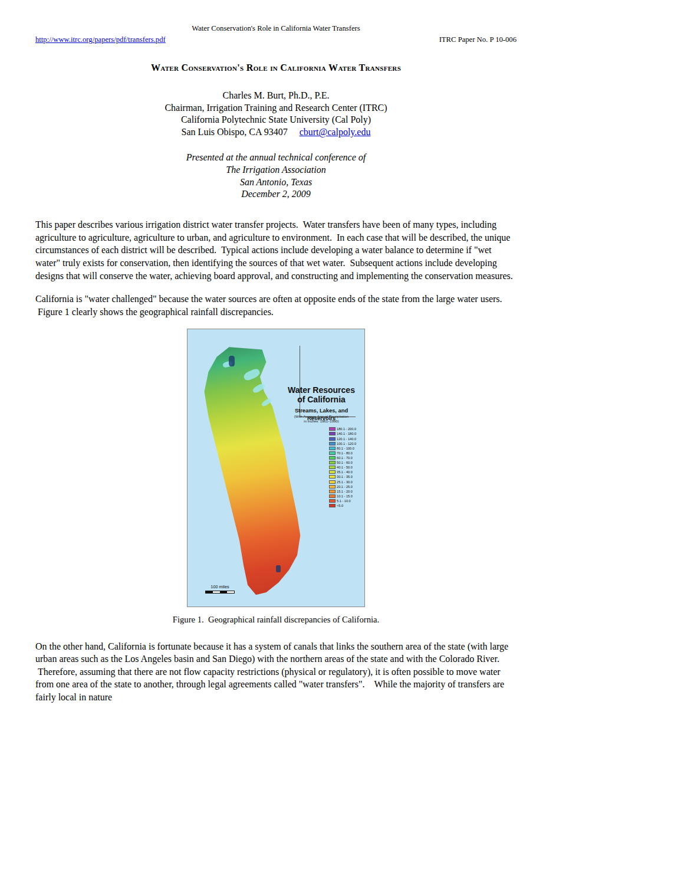Water Conservation's Role in California Water Transfers
http://www.itrc.org/papers/pdf/transfers.pdf ITRC Paper No. P 10-006
Water Conservation's Role in California Water Transfers
Charles M. Burt, Ph.D., P.E.
Chairman, Irrigation Training and Research Center (ITRC)
California Polytechnic State University (Cal Poly)
San Luis Obispo, CA 93407 cburt@calpoly.edu
Presented at the annual technical conference of
The Irrigation Association
San Antonio, Texas
December 2, 2009
This paper describes various irrigation district water transfer projects. Water transfers have been of many types, including agriculture to agriculture, agriculture to urban, and agriculture to environment. In each case that will be described, the unique circumstances of each district will be described. Typical actions include developing a water balance to determine if "wet water" truly exists for conservation, then identifying the sources of that wet water. Subsequent actions include developing designs that will conserve the water, achieving board approval, and constructing and implementing the conservation measures.
California is "water challenged" because the water sources are often at opposite ends of the state from the large water users. Figure 1 clearly shows the geographical rainfall discrepancies.
Water Resources
of California
Streams, Lakes, and Reservoirs
(With Average Annual Precipitation
in Inches: 1961–1990)
180.1 - 200.0
140.1 - 180.0
120.1 - 140.0
100.1 - 120.0
80.1 - 100.0
70.1 - 80.0
60.1 - 70.0
50.1 - 60.0
40.1 - 50.0
35.1 - 40.0
30.1 - 35.0
25.1 - 30.0
20.1 - 25.0
15.1 - 20.0
10.1 - 15.0
5.1 - 10.0
<5.0
100 miles
Figure 1. Geographical rainfall discrepancies of California.
On the other hand, California is fortunate because it has a system of canals that links the southern area of the state (with large urban areas such as the Los Angeles basin and San Diego) with the northern areas of the state and with the Colorado River. Therefore, assuming that there are not flow capacity restrictions (physical or regulatory), it is often possible to move water from one area of the state to another, through legal agreements called "water transfers". While the majority of transfers are fairly local in nature